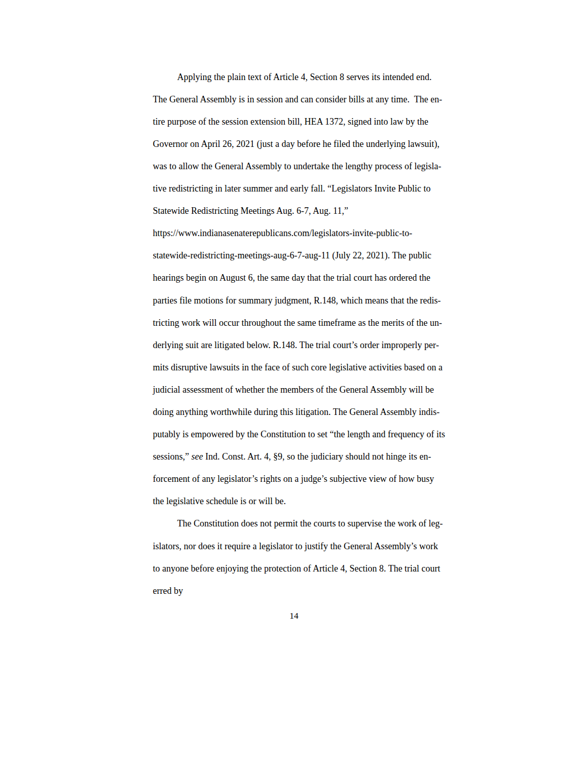Applying the plain text of Article 4, Section 8 serves its intended end. The General Assembly is in session and can consider bills at any time. The entire purpose of the session extension bill, HEA 1372, signed into law by the Governor on April 26, 2021 (just a day before he filed the underlying lawsuit), was to allow the General Assembly to undertake the lengthy process of legislative redistricting in later summer and early fall. “Legislators Invite Public to Statewide Redistricting Meetings Aug. 6-7, Aug. 11,” https://www.indianasenaterepublicans.com/legislators-invite-public-to-statewide-redistricting-meetings-aug-6-7-aug-11 (July 22, 2021). The public hearings begin on August 6, the same day that the trial court has ordered the parties file motions for summary judgment, R.148, which means that the redistricting work will occur throughout the same timeframe as the merits of the underlying suit are litigated below. R.148. The trial court’s order improperly permits disruptive lawsuits in the face of such core legislative activities based on a judicial assessment of whether the members of the General Assembly will be doing anything worthwhile during this litigation. The General Assembly indisputably is empowered by the Constitution to set “the length and frequency of its sessions,” see Ind. Const. Art. 4, §9, so the judiciary should not hinge its enforcement of any legislator’s rights on a judge’s subjective view of how busy the legislative schedule is or will be.
The Constitution does not permit the courts to supervise the work of legislators, nor does it require a legislator to justify the General Assembly’s work to anyone before enjoying the protection of Article 4, Section 8. The trial court erred by
14